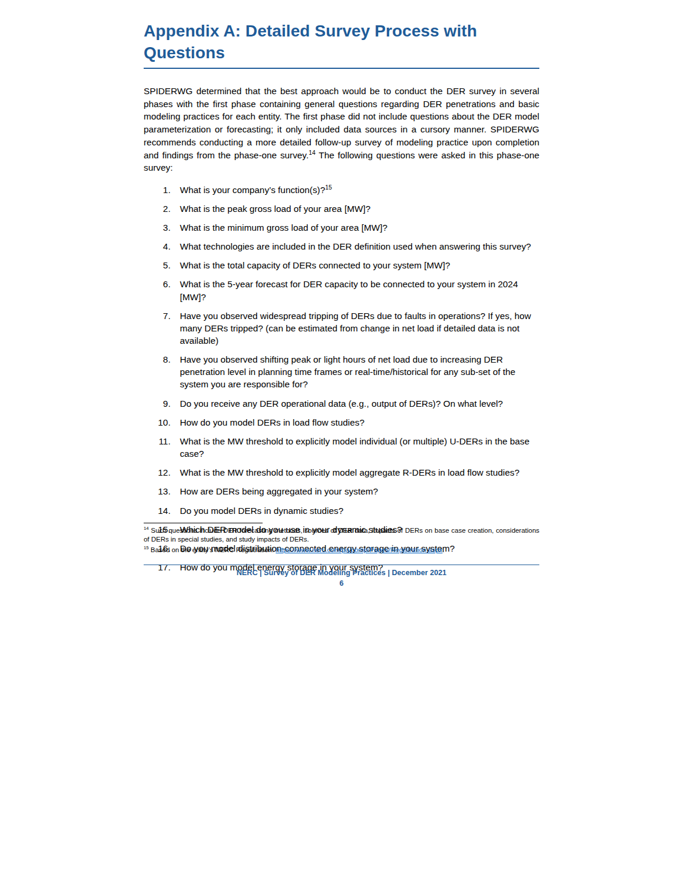Appendix A: Detailed Survey Process with Questions
SPIDERWG determined that the best approach would be to conduct the DER survey in several phases with the first phase containing general questions regarding DER penetrations and basic modeling practices for each entity. The first phase did not include questions about the DER model parameterization or forecasting; it only included data sources in a cursory manner. SPIDERWG recommends conducting a more detailed follow-up survey of modeling practice upon completion and findings from the phase-one survey.14 The following questions were asked in this phase-one survey:
What is your company’s function(s)?15
What is the peak gross load of your area [MW]?
What is the minimum gross load of your area [MW]?
What technologies are included in the DER definition used when answering this survey?
What is the total capacity of DERs connected to your system [MW]?
What is the 5-year forecast for DER capacity to be connected to your system in 2024 [MW]?
Have you observed widespread tripping of DERs due to faults in operations? If yes, how many DERs tripped? (can be estimated from change in net load if detailed data is not available)
Have you observed shifting peak or light hours of net load due to increasing DER penetration level in planning time frames or real-time/historical for any sub-set of the system you are responsible for?
Do you receive any DER operational data (e.g., output of DERs)? On what level?
How do you model DERs in load flow studies?
What is the MW threshold to explicitly model individual (or multiple) U-DERs in the base case?
What is the MW threshold to explicitly model aggregate R-DERs in load flow studies?
How are DERs being aggregated in your system?
Do you model DERs in dynamic studies?
Which DER model do you use in your dynamic studies?
Do you model distribution-connected energy storage in your system?
How do you model energy storage in your system?
14 Such questions include DER forecasting methods, sources of DER data, impacts of DERs on base case creation, considerations of DERs in special studies, and study impacts of DERs.
15 Based on the entity’s NERC Registration: https://www.nerc.com/pa/comp/Pages/Registration.aspx.
NERC | Survey of DER Modeling Practices | December 2021
6